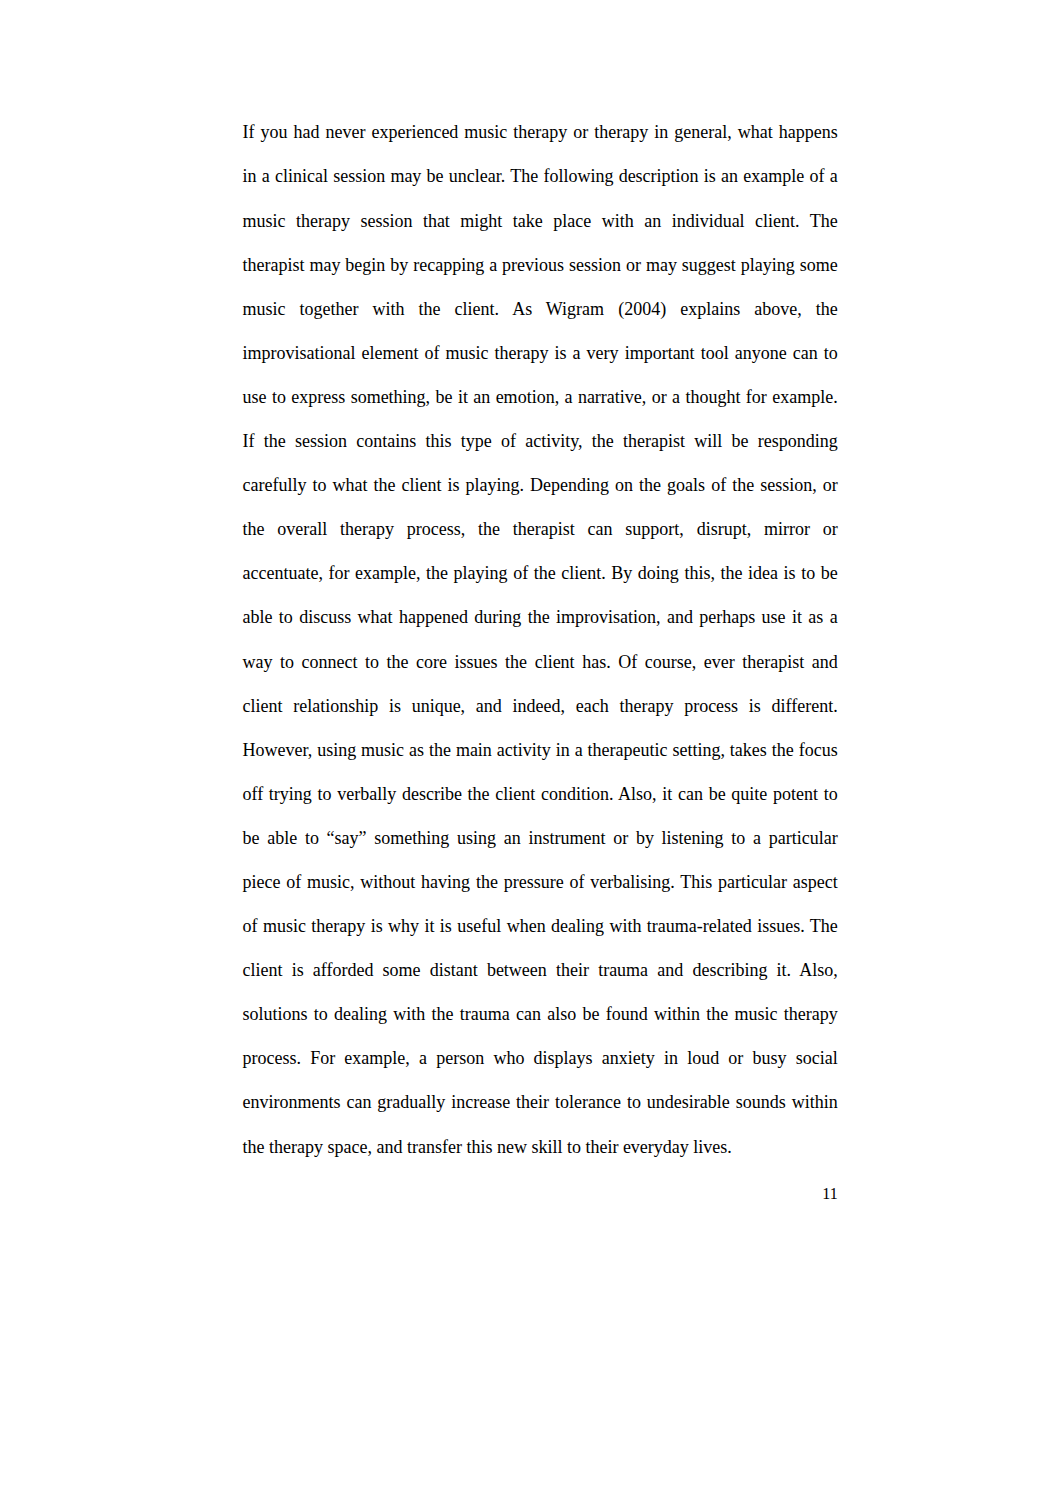If you had never experienced music therapy or therapy in general, what happens in a clinical session may be unclear. The following description is an example of a music therapy session that might take place with an individual client. The therapist may begin by recapping a previous session or may suggest playing some music together with the client. As Wigram (2004) explains above, the improvisational element of music therapy is a very important tool anyone can to use to express something, be it an emotion, a narrative, or a thought for example. If the session contains this type of activity, the therapist will be responding carefully to what the client is playing. Depending on the goals of the session, or the overall therapy process, the therapist can support, disrupt, mirror or accentuate, for example, the playing of the client. By doing this, the idea is to be able to discuss what happened during the improvisation, and perhaps use it as a way to connect to the core issues the client has. Of course, ever therapist and client relationship is unique, and indeed, each therapy process is different. However, using music as the main activity in a therapeutic setting, takes the focus off trying to verbally describe the client condition. Also, it can be quite potent to be able to “say” something using an instrument or by listening to a particular piece of music, without having the pressure of verbalising. This particular aspect of music therapy is why it is useful when dealing with trauma-related issues. The client is afforded some distant between their trauma and describing it. Also, solutions to dealing with the trauma can also be found within the music therapy process. For example, a person who displays anxiety in loud or busy social environments can gradually increase their tolerance to undesirable sounds within the therapy space, and transfer this new skill to their everyday lives.
11